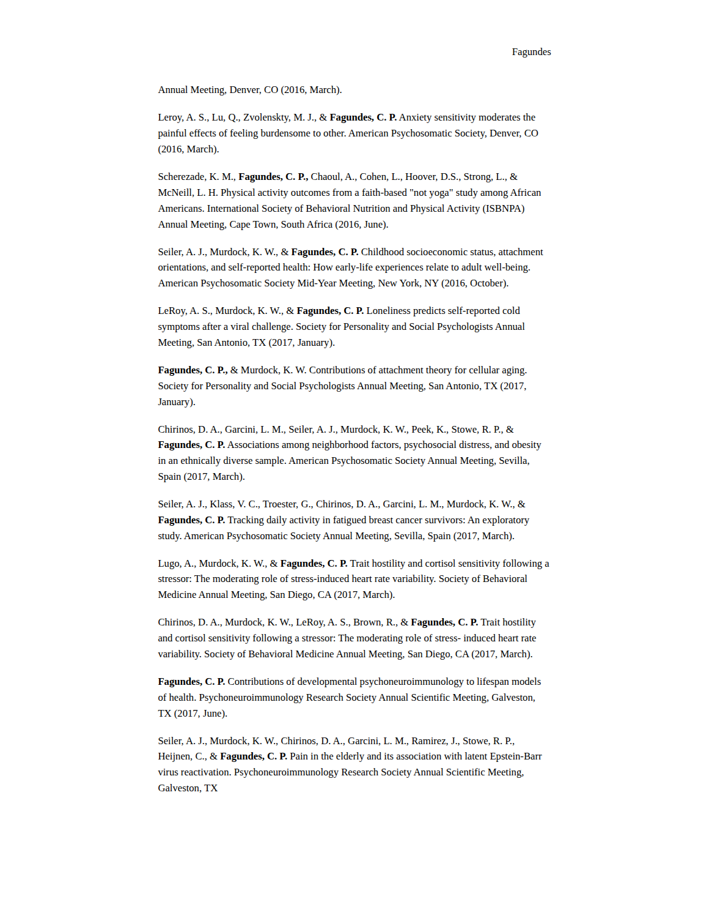Fagundes
Annual Meeting, Denver, CO (2016, March).
Leroy, A. S., Lu, Q., Zvolenskty, M. J., & Fagundes, C. P. Anxiety sensitivity moderates the painful effects of feeling burdensome to other. American Psychosomatic Society, Denver, CO (2016, March).
Scherezade, K. M., Fagundes, C. P., Chaoul, A., Cohen, L., Hoover, D.S., Strong, L., & McNeill, L. H. Physical activity outcomes from a faith-based "not yoga" study among African Americans. International Society of Behavioral Nutrition and Physical Activity (ISBNPA) Annual Meeting, Cape Town, South Africa (2016, June).
Seiler, A. J., Murdock, K. W., & Fagundes, C. P. Childhood socioeconomic status, attachment orientations, and self-reported health: How early-life experiences relate to adult well-being. American Psychosomatic Society Mid-Year Meeting, New York, NY (2016, October).
LeRoy, A. S., Murdock, K. W., & Fagundes, C. P. Loneliness predicts self-reported cold symptoms after a viral challenge. Society for Personality and Social Psychologists Annual Meeting, San Antonio, TX (2017, January).
Fagundes, C. P., & Murdock, K. W. Contributions of attachment theory for cellular aging. Society for Personality and Social Psychologists Annual Meeting, San Antonio, TX (2017, January).
Chirinos, D. A., Garcini, L. M., Seiler, A. J., Murdock, K. W., Peek, K., Stowe, R. P., & Fagundes, C. P. Associations among neighborhood factors, psychosocial distress, and obesity in an ethnically diverse sample. American Psychosomatic Society Annual Meeting, Sevilla, Spain (2017, March).
Seiler, A. J., Klass, V. C., Troester, G., Chirinos, D. A., Garcini, L. M., Murdock, K. W., & Fagundes, C. P. Tracking daily activity in fatigued breast cancer survivors: An exploratory study. American Psychosomatic Society Annual Meeting, Sevilla, Spain (2017, March).
Lugo, A., Murdock, K. W., & Fagundes, C. P. Trait hostility and cortisol sensitivity following a stressor: The moderating role of stress-induced heart rate variability. Society of Behavioral Medicine Annual Meeting, San Diego, CA (2017, March).
Chirinos, D. A., Murdock, K. W., LeRoy, A. S., Brown, R., & Fagundes, C. P. Trait hostility and cortisol sensitivity following a stressor: The moderating role of stress- induced heart rate variability. Society of Behavioral Medicine Annual Meeting, San Diego, CA (2017, March).
Fagundes, C. P. Contributions of developmental psychoneuroimmunology to lifespan models of health. Psychoneuroimmunology Research Society Annual Scientific Meeting, Galveston, TX (2017, June).
Seiler, A. J., Murdock, K. W., Chirinos, D. A., Garcini, L. M., Ramirez, J., Stowe, R. P., Heijnen, C., & Fagundes, C. P. Pain in the elderly and its association with latent Epstein-Barr virus reactivation. Psychoneuroimmunology Research Society Annual Scientific Meeting, Galveston, TX